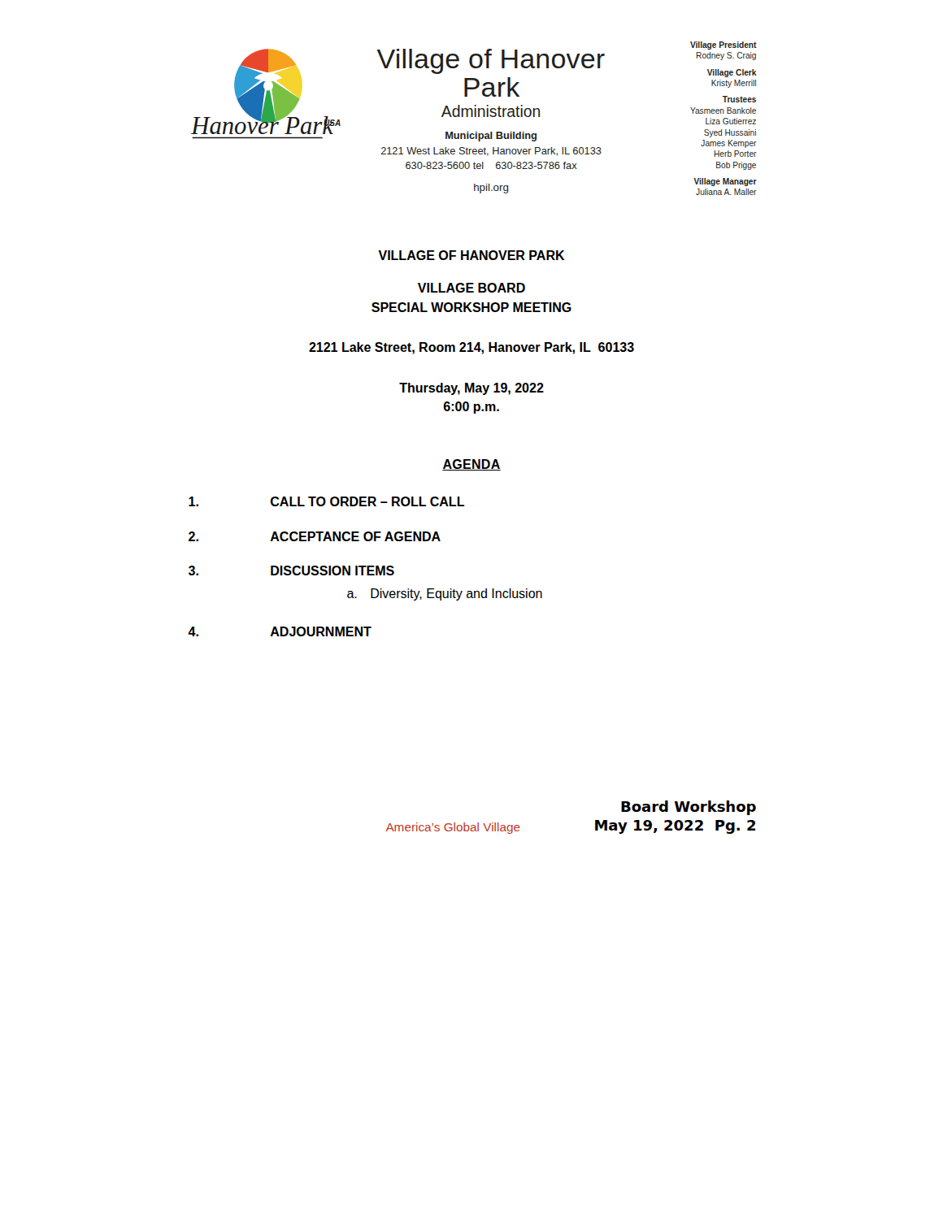Hanover Park USA
Village of Hanover Park
Administration
Municipal Building
2121 West Lake Street, Hanover Park, IL 60133
630-823-5600 tel 630-823-5786 fax
hpil.org
Village President
Rodney S. Craig
Village Clerk
Kristy Merrill
Trustees
Yasmeen Bankole
Liza Gutierrez
Syed Hussaini
James Kemper
Herb Porter
Bob Prigge
Village Manager
Juliana A. Maller
VILLAGE OF HANOVER PARK
VILLAGE BOARD
SPECIAL WORKSHOP MEETING
2121 Lake Street, Room 214, Hanover Park, IL 60133
Thursday, May 19, 2022
6:00 p.m.
AGENDA
1.
CALL TO ORDER – ROLL CALL
2.
ACCEPTANCE OF AGENDA
3.
DISCUSSION ITEMS
a.
Diversity, Equity and Inclusion
4.
ADJOURNMENT
America’s Global Village
Board Workshop
May 19, 2022 Pg. 2